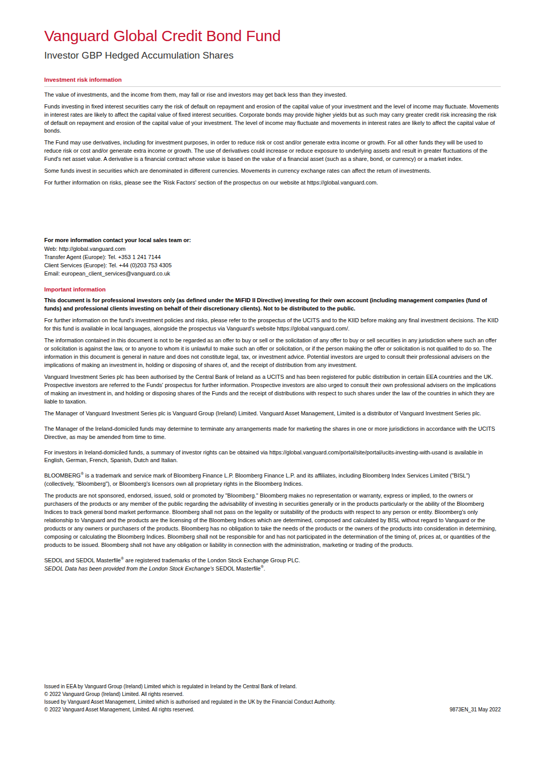Vanguard Global Credit Bond Fund
Investor GBP Hedged Accumulation Shares
Investment risk information
The value of investments, and the income from them, may fall or rise and investors may get back less than they invested.
Funds investing in fixed interest securities carry the risk of default on repayment and erosion of the capital value of your investment and the level of income may fluctuate. Movements in interest rates are likely to affect the capital value of fixed interest securities. Corporate bonds may provide higher yields but as such may carry greater credit risk increasing the risk of default on repayment and erosion of the capital value of your investment. The level of income may fluctuate and movements in interest rates are likely to affect the capital value of bonds.
The Fund may use derivatives, including for investment purposes, in order to reduce risk or cost and/or generate extra income or growth. For all other funds they will be used to reduce risk or cost and/or generate extra income or growth. The use of derivatives could increase or reduce exposure to underlying assets and result in greater fluctuations of the Fund's net asset value. A derivative is a financial contract whose value is based on the value of a financial asset (such as a share, bond, or currency) or a market index.
Some funds invest in securities which are denominated in different currencies. Movements in currency exchange rates can affect the return of investments.
For further information on risks, please see the 'Risk Factors' section of the prospectus on our website at https://global.vanguard.com.
For more information contact your local sales team or:
Web: http://global.vanguard.com
Transfer Agent (Europe): Tel. +353 1 241 7144
Client Services (Europe): Tel. +44 (0)203 753 4305
Email: european_client_services@vanguard.co.uk
Important information
This document is for professional investors only (as defined under the MiFID II Directive) investing for their own account (including management companies (fund of funds) and professional clients investing on behalf of their discretionary clients). Not to be distributed to the public.
For further information on the fund's investment policies and risks, please refer to the prospectus of the UCITS and to the KIID before making any final investment decisions. The KIID for this fund is available in local languages, alongside the prospectus via Vanguard's website https://global.vanguard.com/.
The information contained in this document is not to be regarded as an offer to buy or sell or the solicitation of any offer to buy or sell securities in any jurisdiction where such an offer or solicitation is against the law, or to anyone to whom it is unlawful to make such an offer or solicitation, or if the person making the offer or solicitation is not qualified to do so. The information in this document is general in nature and does not constitute legal, tax, or investment advice. Potential investors are urged to consult their professional advisers on the implications of making an investment in, holding or disposing of shares of, and the receipt of distribution from any investment.
Vanguard Investment Series plc has been authorised by the Central Bank of Ireland as a UCITS and has been registered for public distribution in certain EEA countries and the UK. Prospective investors are referred to the Funds' prospectus for further information. Prospective investors are also urged to consult their own professional advisers on the implications of making an investment in, and holding or disposing shares of the Funds and the receipt of distributions with respect to such shares under the law of the countries in which they are liable to taxation.
The Manager of Vanguard Investment Series plc is Vanguard Group (Ireland) Limited. Vanguard Asset Management, Limited is a distributor of Vanguard Investment Series plc.
The Manager of the Ireland-domiciled funds may determine to terminate any arrangements made for marketing the shares in one or more jurisdictions in accordance with the UCITS Directive, as may be amended from time to time.
For investors in Ireland-domiciled funds, a summary of investor rights can be obtained via https://global.vanguard.com/portal/site/portal/ucits-investing-with-usand is available in English, German, French, Spanish, Dutch and Italian.
BLOOMBERG® is a trademark and service mark of Bloomberg Finance L.P. Bloomberg Finance L.P. and its affiliates, including Bloomberg Index Services Limited ("BISL") (collectively, "Bloomberg"), or Bloomberg's licensors own all proprietary rights in the Bloomberg Indices.
The products are not sponsored, endorsed, issued, sold or promoted by "Bloomberg." Bloomberg makes no representation or warranty, express or implied, to the owners or purchasers of the products or any member of the public regarding the advisability of investing in securities generally or in the products particularly or the ability of the Bloomberg Indices to track general bond market performance. Bloomberg shall not pass on the legality or suitability of the products with respect to any person or entity. Bloomberg's only relationship to Vanguard and the products are the licensing of the Bloomberg Indices which are determined, composed and calculated by BISL without regard to Vanguard or the products or any owners or purchasers of the products. Bloomberg has no obligation to take the needs of the products or the owners of the products into consideration in determining, composing or calculating the Bloomberg Indices. Bloomberg shall not be responsible for and has not participated in the determination of the timing of, prices at, or quantities of the products to be issued. Bloomberg shall not have any obligation or liability in connection with the administration, marketing or trading of the products.
SEDOL and SEDOL Masterfile® are registered trademarks of the London Stock Exchange Group PLC.
SEDOL Data has been provided from the London Stock Exchange's SEDOL Masterfile®.
Issued in EEA by Vanguard Group (Ireland) Limited which is regulated in Ireland by the Central Bank of Ireland.
© 2022 Vanguard Group (Ireland) Limited. All rights reserved.
Issued by Vanguard Asset Management, Limited which is authorised and regulated in the UK by the Financial Conduct Authority.
© 2022 Vanguard Asset Management, Limited. All rights reserved.
9873EN_31 May 2022